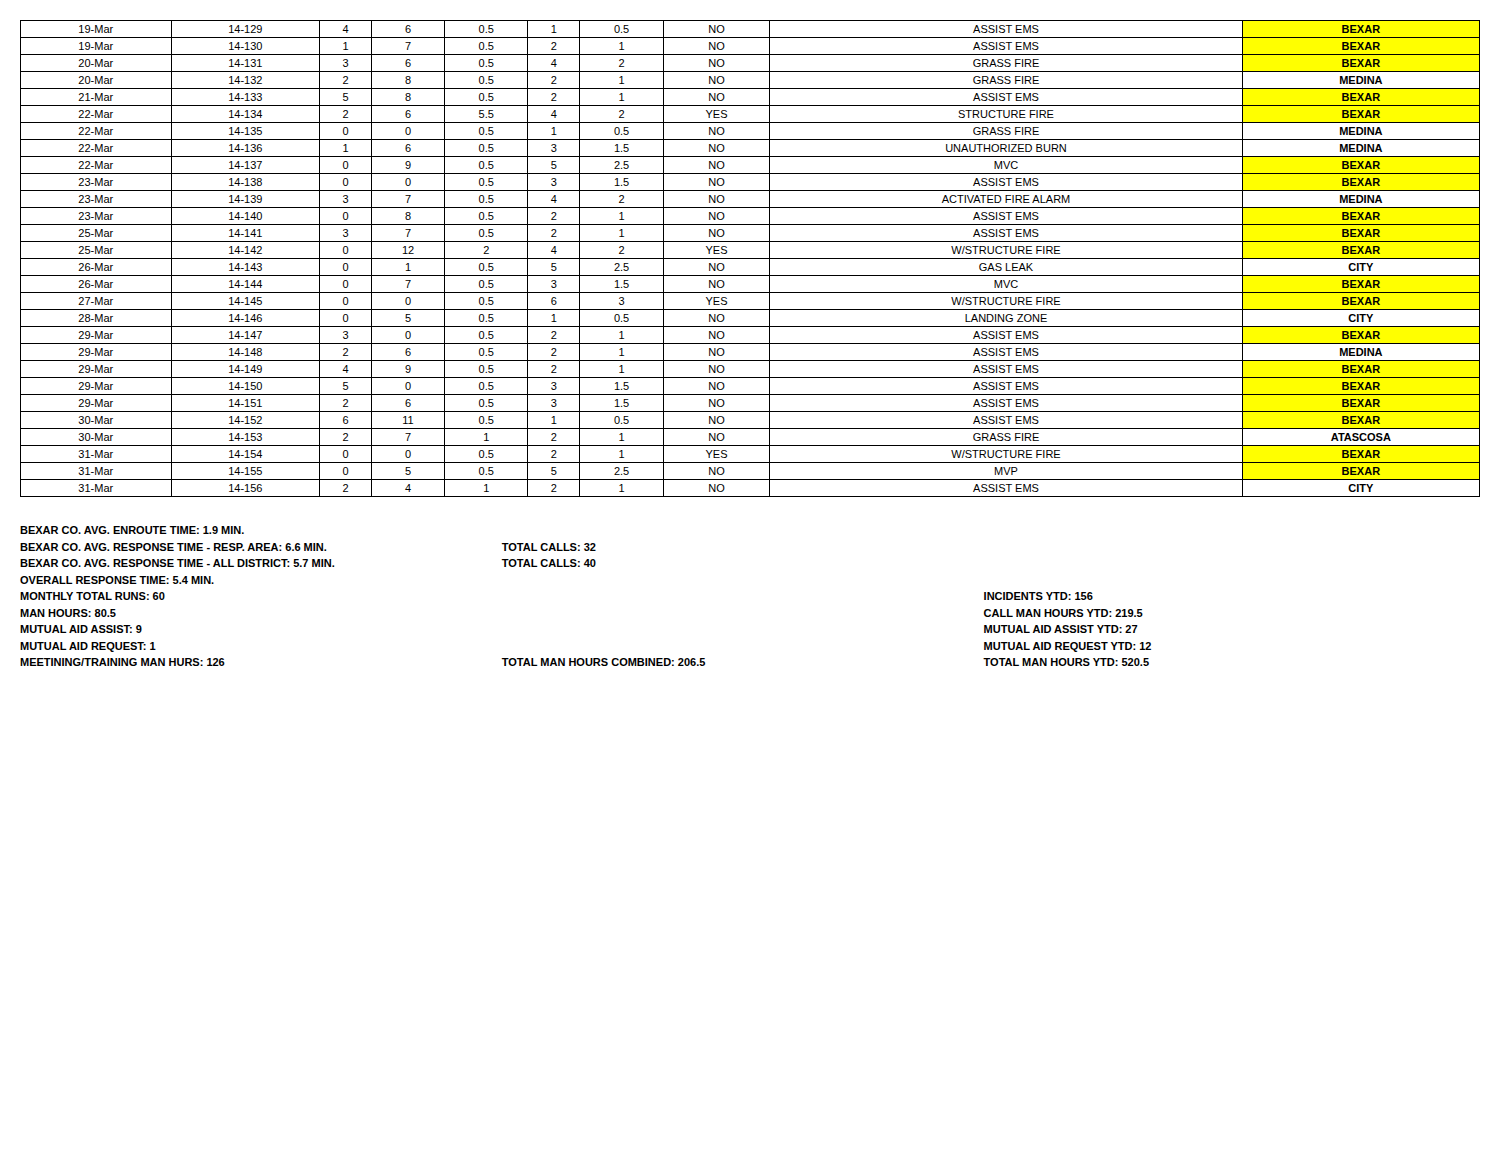| 19-Mar | 14-129 | 4 | 6 | 0.5 | 1 | 0.5 | NO | ASSIST EMS | BEXAR |
| 19-Mar | 14-130 | 1 | 7 | 0.5 | 2 | 1 | NO | ASSIST EMS | BEXAR |
| 20-Mar | 14-131 | 3 | 6 | 0.5 | 4 | 2 | NO | GRASS FIRE | BEXAR |
| 20-Mar | 14-132 | 2 | 8 | 0.5 | 2 | 1 | NO | GRASS FIRE | MEDINA |
| 21-Mar | 14-133 | 5 | 8 | 0.5 | 2 | 1 | NO | ASSIST EMS | BEXAR |
| 22-Mar | 14-134 | 2 | 6 | 5.5 | 4 | 2 | YES | STRUCTURE FIRE | BEXAR |
| 22-Mar | 14-135 | 0 | 0 | 0.5 | 1 | 0.5 | NO | GRASS FIRE | MEDINA |
| 22-Mar | 14-136 | 1 | 6 | 0.5 | 3 | 1.5 | NO | UNAUTHORIZED BURN | MEDINA |
| 22-Mar | 14-137 | 0 | 9 | 0.5 | 5 | 2.5 | NO | MVC | BEXAR |
| 23-Mar | 14-138 | 0 | 0 | 0.5 | 3 | 1.5 | NO | ASSIST EMS | BEXAR |
| 23-Mar | 14-139 | 3 | 7 | 0.5 | 4 | 2 | NO | ACTIVATED FIRE ALARM | MEDINA |
| 23-Mar | 14-140 | 0 | 8 | 0.5 | 2 | 1 | NO | ASSIST EMS | BEXAR |
| 25-Mar | 14-141 | 3 | 7 | 0.5 | 2 | 1 | NO | ASSIST EMS | BEXAR |
| 25-Mar | 14-142 | 0 | 12 | 2 | 4 | 2 | YES | W/STRUCTURE FIRE | BEXAR |
| 26-Mar | 14-143 | 0 | 1 | 0.5 | 5 | 2.5 | NO | GAS LEAK | CITY |
| 26-Mar | 14-144 | 0 | 7 | 0.5 | 3 | 1.5 | NO | MVC | BEXAR |
| 27-Mar | 14-145 | 0 | 0 | 0.5 | 6 | 3 | YES | W/STRUCTURE FIRE | BEXAR |
| 28-Mar | 14-146 | 0 | 5 | 0.5 | 1 | 0.5 | NO | LANDING ZONE | CITY |
| 29-Mar | 14-147 | 3 | 0 | 0.5 | 2 | 1 | NO | ASSIST EMS | BEXAR |
| 29-Mar | 14-148 | 2 | 6 | 0.5 | 2 | 1 | NO | ASSIST EMS | MEDINA |
| 29-Mar | 14-149 | 4 | 9 | 0.5 | 2 | 1 | NO | ASSIST EMS | BEXAR |
| 29-Mar | 14-150 | 5 | 0 | 0.5 | 3 | 1.5 | NO | ASSIST EMS | BEXAR |
| 29-Mar | 14-151 | 2 | 6 | 0.5 | 3 | 1.5 | NO | ASSIST EMS | BEXAR |
| 30-Mar | 14-152 | 6 | 11 | 0.5 | 1 | 0.5 | NO | ASSIST EMS | BEXAR |
| 30-Mar | 14-153 | 2 | 7 | 1 | 2 | 1 | NO | GRASS FIRE | ATASCOSA |
| 31-Mar | 14-154 | 0 | 0 | 0.5 | 2 | 1 | YES | W/STRUCTURE FIRE | BEXAR |
| 31-Mar | 14-155 | 0 | 5 | 0.5 | 5 | 2.5 | NO | MVP | BEXAR |
| 31-Mar | 14-156 | 2 | 4 | 1 | 2 | 1 | NO | ASSIST EMS | CITY |
| BEXAR CO. AVG. ENROUTE TIME: 1.9 MIN. | | |
| BEXAR CO. AVG. RESPONSE TIME - RESP. AREA: 6.6 MIN. | TOTAL CALLS: 32 | |
| BEXAR CO. AVG. RESPONSE TIME - ALL DISTRICT: 5.7 MIN. | TOTAL CALLS: 40 | |
| OVERALL RESPONSE TIME: 5.4 MIN. | | |
| MONTHLY TOTAL RUNS: 60 | | INCIDENTS YTD: 156 |
| MAN HOURS: 80.5 | | CALL MAN HOURS YTD: 219.5 |
| MUTUAL AID ASSIST: 9 | | MUTUAL AID ASSIST YTD: 27 |
| MUTUAL AID REQUEST: 1 | | MUTUAL AID REQUEST YTD: 12 |
| MEETINING/TRAINING MAN HURS: 126 | TOTAL MAN HOURS COMBINED: 206.5 | TOTAL MAN HOURS YTD: 520.5 |